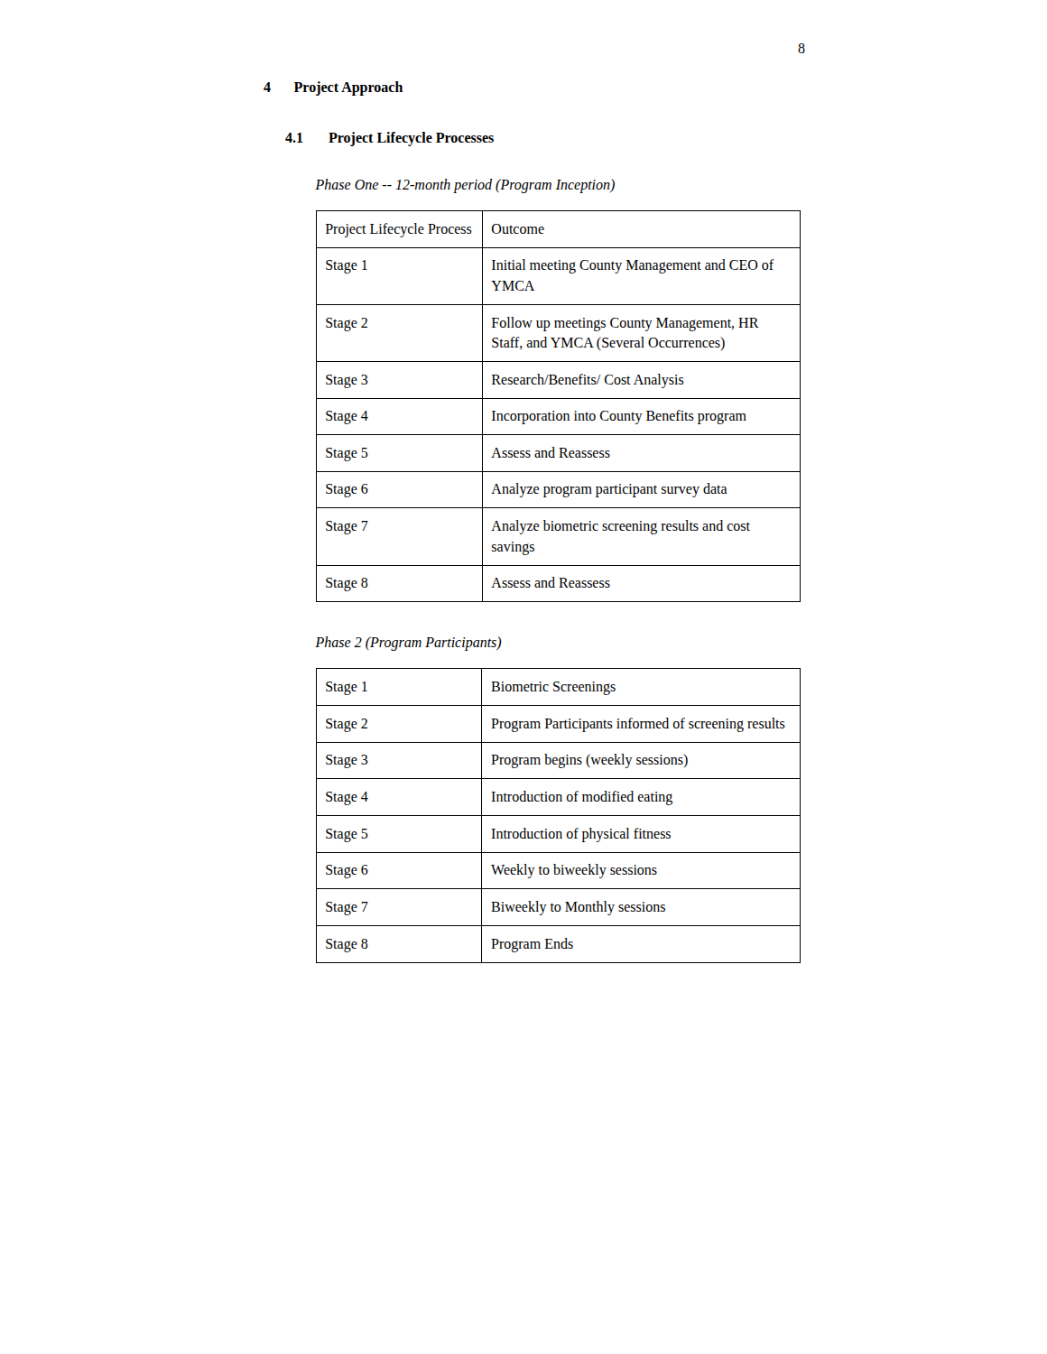8
4 Project Approach
4.1 Project Lifecycle Processes
Phase One -- 12-month period (Program Inception)
| Project Lifecycle Process | Outcome |
| Stage 1 | Initial meeting County Management and CEO of YMCA |
| Stage 2 | Follow up meetings County Management, HR Staff, and YMCA (Several Occurrences) |
| Stage 3 | Research/Benefits/ Cost Analysis |
| Stage 4 | Incorporation into County Benefits program |
| Stage 5 | Assess and Reassess |
| Stage 6 | Analyze program participant survey data |
| Stage 7 | Analyze biometric screening results and cost savings |
| Stage 8 | Assess and Reassess |
Phase 2 (Program Participants)
| Stage 1 | Biometric Screenings |
| Stage 2 | Program Participants informed of screening results |
| Stage 3 | Program begins (weekly sessions) |
| Stage 4 | Introduction of modified eating |
| Stage 5 | Introduction of physical fitness |
| Stage 6 | Weekly to biweekly sessions |
| Stage 7 | Biweekly to Monthly sessions |
| Stage 8 | Program Ends |